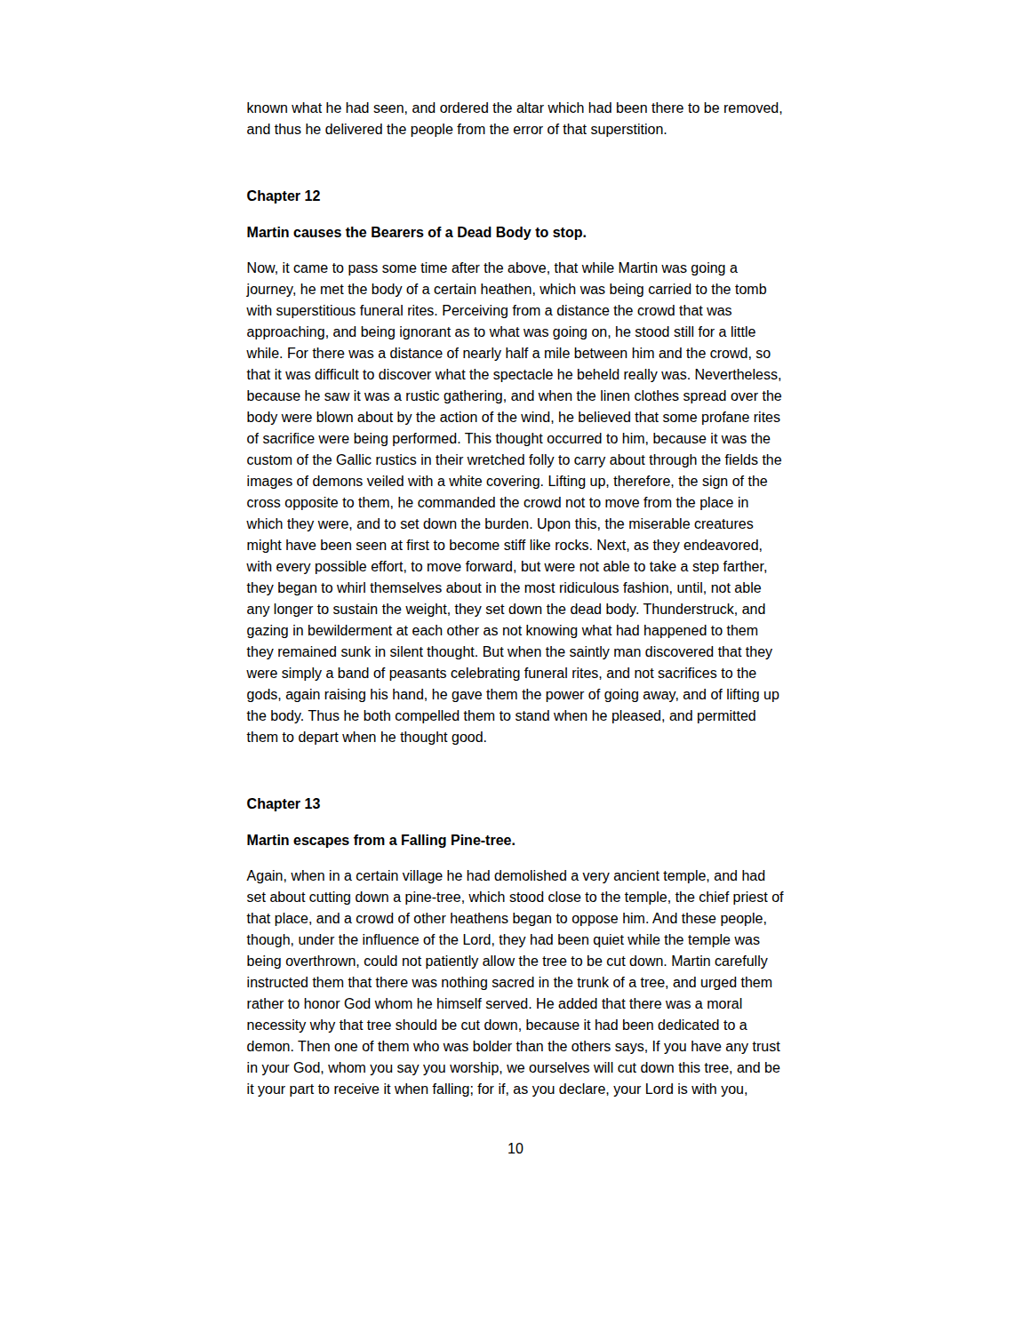known what he had seen, and ordered the altar which had been there to be removed, and thus he delivered the people from the error of that superstition.
Chapter 12
Martin causes the Bearers of a Dead Body to stop.
Now, it came to pass some time after the above, that while Martin was going a journey, he met the body of a certain heathen, which was being carried to the tomb with superstitious funeral rites. Perceiving from a distance the crowd that was approaching, and being ignorant as to what was going on, he stood still for a little while. For there was a distance of nearly half a mile between him and the crowd, so that it was difficult to discover what the spectacle he beheld really was. Nevertheless, because he saw it was a rustic gathering, and when the linen clothes spread over the body were blown about by the action of the wind, he believed that some profane rites of sacrifice were being performed. This thought occurred to him, because it was the custom of the Gallic rustics in their wretched folly to carry about through the fields the images of demons veiled with a white covering. Lifting up, therefore, the sign of the cross opposite to them, he commanded the crowd not to move from the place in which they were, and to set down the burden. Upon this, the miserable creatures might have been seen at first to become stiff like rocks. Next, as they endeavored, with every possible effort, to move forward, but were not able to take a step farther, they began to whirl themselves about in the most ridiculous fashion, until, not able any longer to sustain the weight, they set down the dead body. Thunderstruck, and gazing in bewilderment at each other as not knowing what had happened to them they remained sunk in silent thought. But when the saintly man discovered that they were simply a band of peasants celebrating funeral rites, and not sacrifices to the gods, again raising his hand, he gave them the power of going away, and of lifting up the body. Thus he both compelled them to stand when he pleased, and permitted them to depart when he thought good.
Chapter 13
Martin escapes from a Falling Pine-tree.
Again, when in a certain village he had demolished a very ancient temple, and had set about cutting down a pine-tree, which stood close to the temple, the chief priest of that place, and a crowd of other heathens began to oppose him. And these people, though, under the influence of the Lord, they had been quiet while the temple was being overthrown, could not patiently allow the tree to be cut down. Martin carefully instructed them that there was nothing sacred in the trunk of a tree, and urged them rather to honor God whom he himself served. He added that there was a moral necessity why that tree should be cut down, because it had been dedicated to a demon. Then one of them who was bolder than the others says, If you have any trust in your God, whom you say you worship, we ourselves will cut down this tree, and be it your part to receive it when falling; for if, as you declare, your Lord is with you,
10